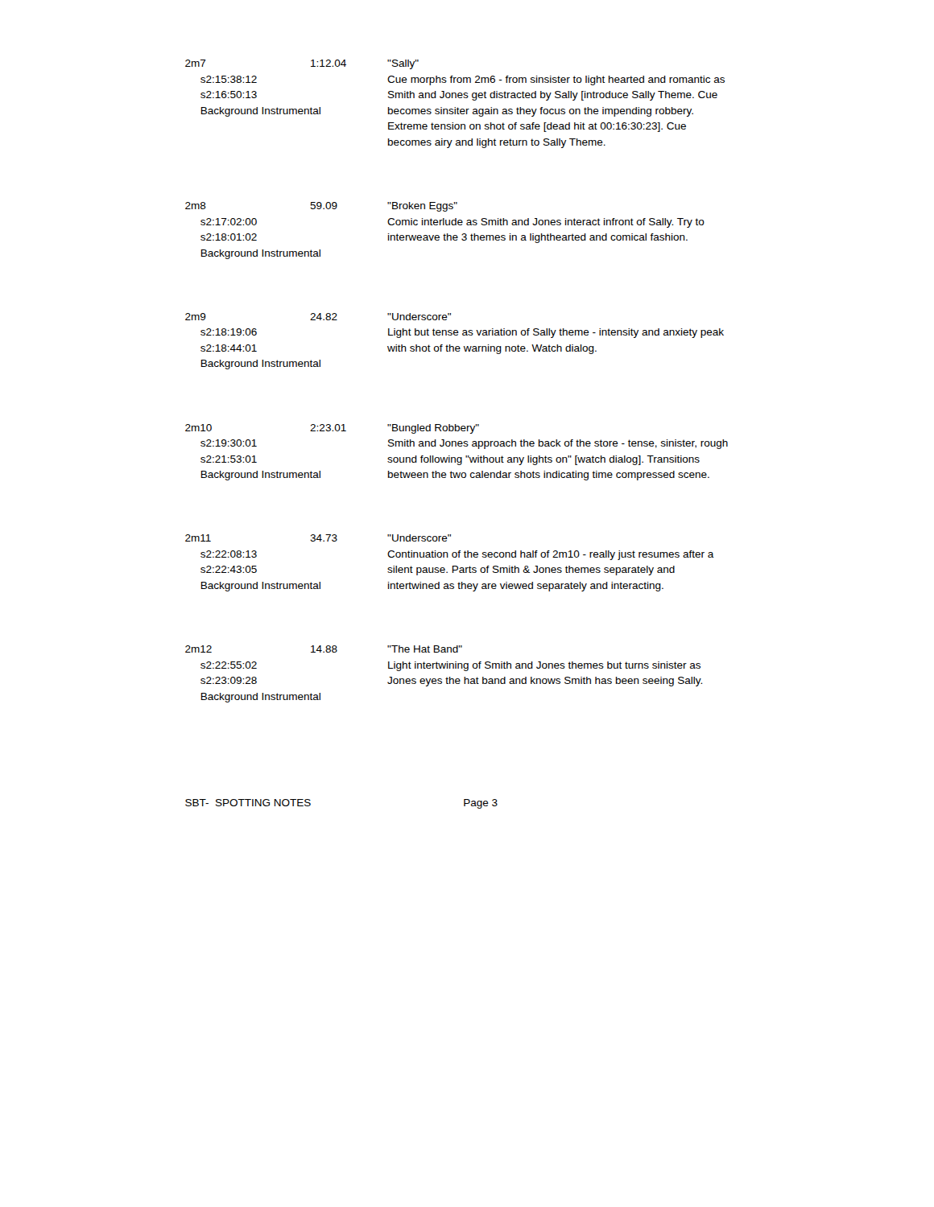2m7 1:12.04
s2:15:38:12
s2:16:50:13
Background Instrumental
"Sally"
Cue morphs from 2m6 - from sinsister to light hearted and romantic as
Smith and Jones get distracted by Sally [introduce Sally Theme. Cue
becomes sinsiter again as they focus on the impending robbery.
Extreme tension on shot of safe [dead hit at 00:16:30:23]. Cue
becomes airy and light return to Sally Theme.
2m8 59.09
s2:17:02:00
s2:18:01:02
Background Instrumental
"Broken Eggs"
Comic interlude as Smith and Jones interact infront of Sally. Try to
interweave the 3 themes in a lighthearted and comical fashion.
2m9 24.82
s2:18:19:06
s2:18:44:01
Background Instrumental
"Underscore"
Light but tense as variation of Sally theme - intensity and anxiety peak
with shot of the warning note. Watch dialog.
2m10 2:23.01
s2:19:30:01
s2:21:53:01
Background Instrumental
"Bungled Robbery"
Smith and Jones approach the back of the store - tense, sinister, rough
sound following "without any lights on" [watch dialog]. Transitions
between the two calendar shots indicating time compressed scene.
2m11 34.73
s2:22:08:13
s2:22:43:05
Background Instrumental
"Underscore"
Continuation of the second half of 2m10 - really just resumes after a
silent pause. Parts of Smith & Jones themes separately and
intertwined as they are viewed separately and interacting.
2m12 14.88
s2:22:55:02
s2:23:09:28
Background Instrumental
"The Hat Band"
Light intertwining of Smith and Jones themes but turns sinister as
Jones eyes the hat band and knows Smith has been seeing Sally.
SBT- SPOTTING NOTES
Page 3